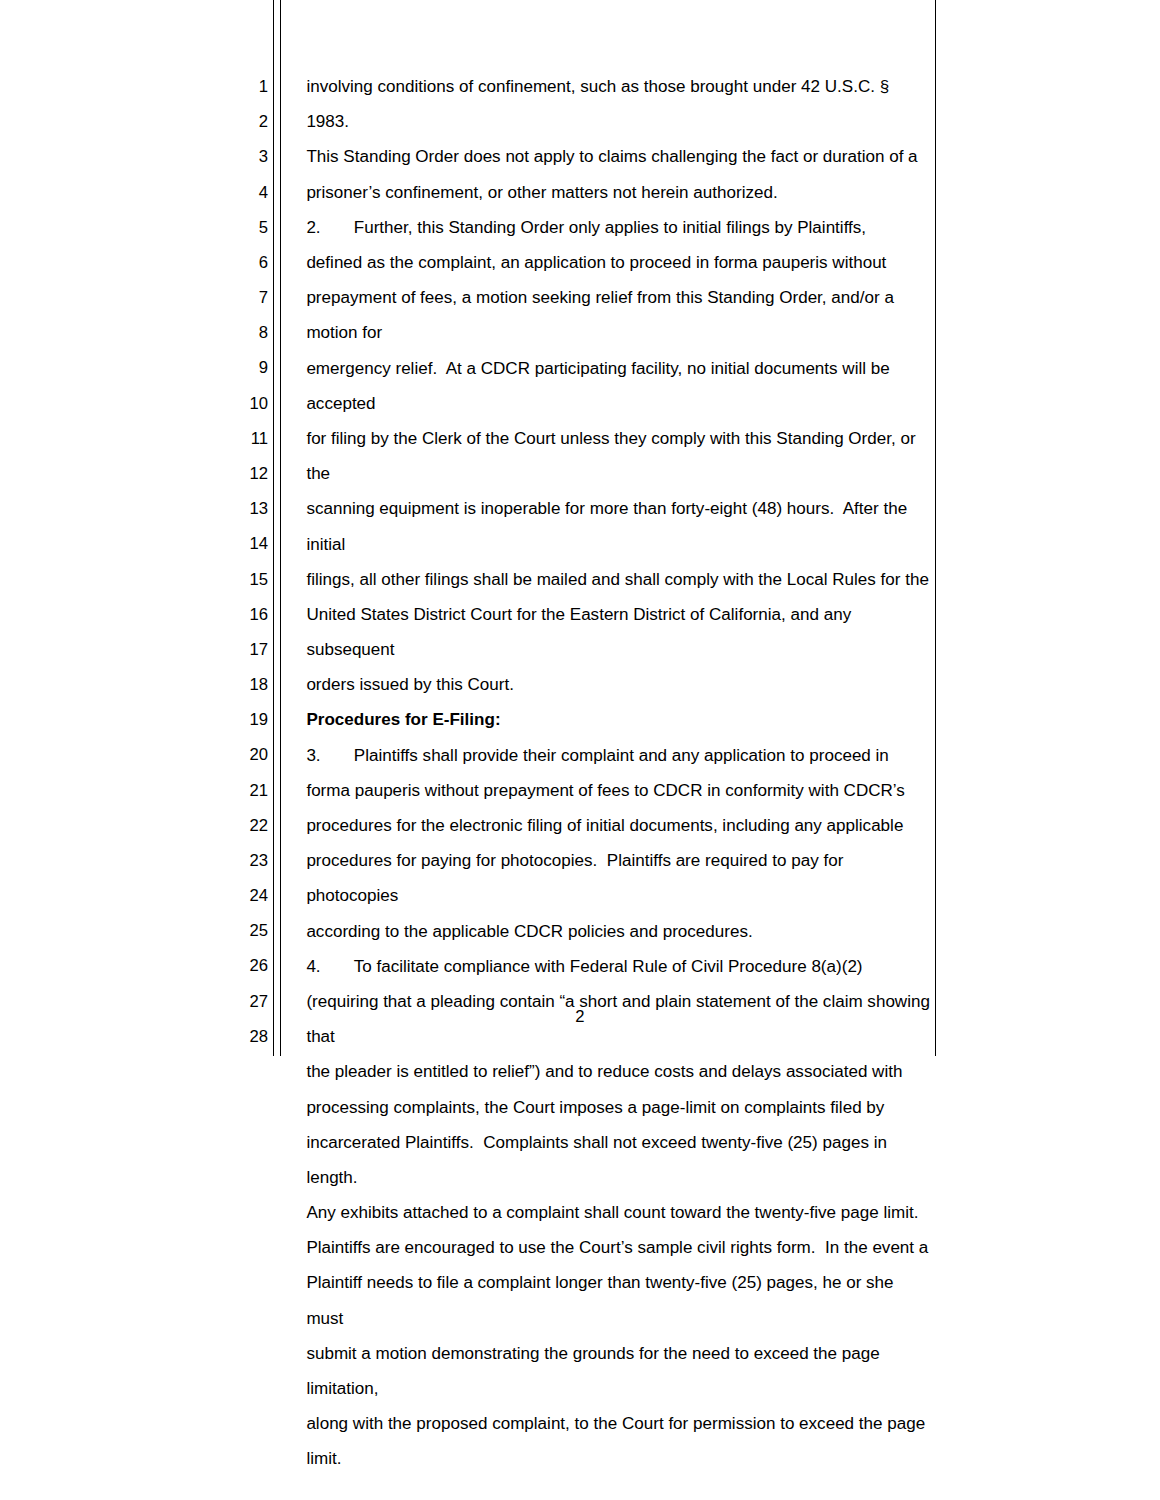1
2
3
4
5
6
7
8
9
10
11
12
13
14
15
16
17
18
19
20
21
22
23
24
25
26
27
28
involving conditions of confinement, such as those brought under 42 U.S.C. § 1983.
This Standing Order does not apply to claims challenging the fact or duration of a
prisoner’s confinement, or other matters not herein authorized.
2. Further, this Standing Order only applies to initial filings by Plaintiffs,
defined as the complaint, an application to proceed in forma pauperis without
prepayment of fees, a motion seeking relief from this Standing Order, and/or a motion for
emergency relief. At a CDCR participating facility, no initial documents will be accepted
for filing by the Clerk of the Court unless they comply with this Standing Order, or the
scanning equipment is inoperable for more than forty-eight (48) hours. After the initial
filings, all other filings shall be mailed and shall comply with the Local Rules for the
United States District Court for the Eastern District of California, and any subsequent
orders issued by this Court.
Procedures for E-Filing:
3. Plaintiffs shall provide their complaint and any application to proceed in
forma pauperis without prepayment of fees to CDCR in conformity with CDCR’s
procedures for the electronic filing of initial documents, including any applicable
procedures for paying for photocopies. Plaintiffs are required to pay for photocopies
according to the applicable CDCR policies and procedures.
4. To facilitate compliance with Federal Rule of Civil Procedure 8(a)(2)
(requiring that a pleading contain “a short and plain statement of the claim showing that
the pleader is entitled to relief”) and to reduce costs and delays associated with
processing complaints, the Court imposes a page-limit on complaints filed by
incarcerated Plaintiffs. Complaints shall not exceed twenty-five (25) pages in length.
Any exhibits attached to a complaint shall count toward the twenty-five page limit.
Plaintiffs are encouraged to use the Court’s sample civil rights form. In the event a
Plaintiff needs to file a complaint longer than twenty-five (25) pages, he or she must
submit a motion demonstrating the grounds for the need to exceed the page limitation,
along with the proposed complaint, to the Court for permission to exceed the page limit.
2